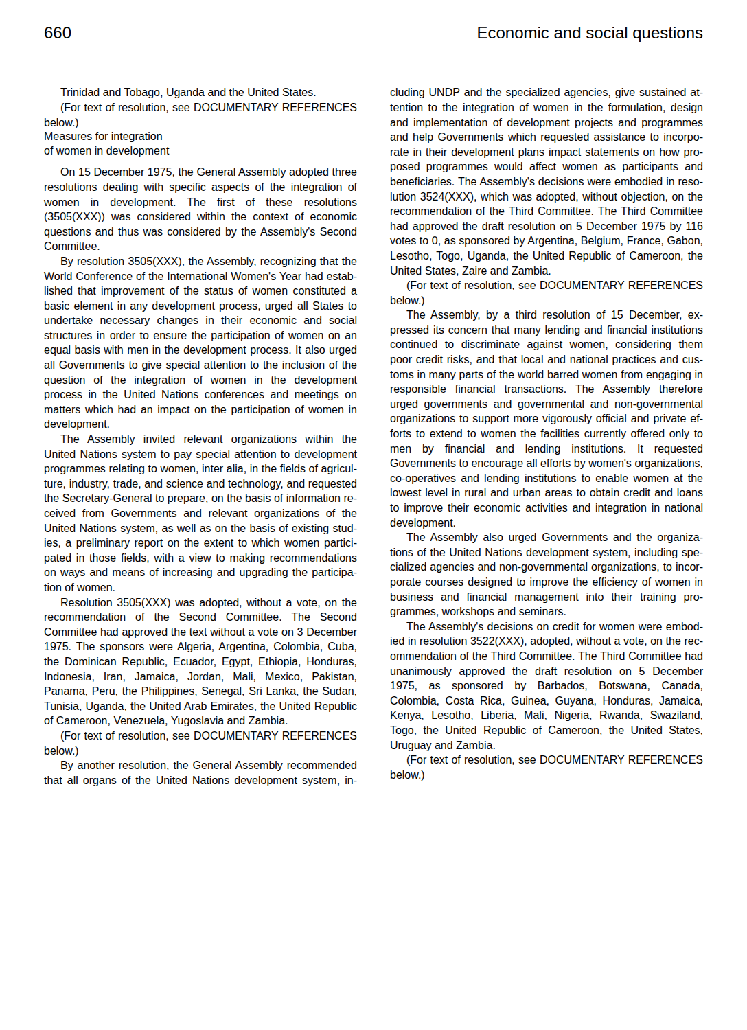660 Economic and social questions
Trinidad and Tobago, Uganda and the United States.
(For text of resolution, see DOCUMENTARY REFERENCES below.)
Measures for integration
of women in development
On 15 December 1975, the General Assembly adopted three resolutions dealing with specific aspects of the integration of women in development. The first of these resolutions (3505(XXX)) was considered within the context of economic questions and thus was considered by the Assembly's Second Committee.
By resolution 3505(XXX), the Assembly, recognizing that the World Conference of the International Women's Year had established that improvement of the status of women constituted a basic element in any development process, urged all States to undertake necessary changes in their economic and social structures in order to ensure the participation of women on an equal basis with men in the development process. It also urged all Governments to give special attention to the inclusion of the question of the integration of women in the development process in the United Nations conferences and meetings on matters which had an impact on the participation of women in development.
The Assembly invited relevant organizations within the United Nations system to pay special attention to development programmes relating to women, inter alia, in the fields of agriculture, industry, trade, and science and technology, and requested the Secretary-General to prepare, on the basis of information received from Governments and relevant organizations of the United Nations system, as well as on the basis of existing studies, a preliminary report on the extent to which women participated in those fields, with a view to making recommendations on ways and means of increasing and upgrading the participation of women.
Resolution 3505(XXX) was adopted, without a vote, on the recommendation of the Second Committee. The Second Committee had approved the text without a vote on 3 December 1975. The sponsors were Algeria, Argentina, Colombia, Cuba, the Dominican Republic, Ecuador, Egypt, Ethiopia, Honduras, Indonesia, Iran, Jamaica, Jordan, Mali, Mexico, Pakistan, Panama, Peru, the Philippines, Senegal, Sri Lanka, the Sudan, Tunisia, Uganda, the United Arab Emirates, the United Republic of Cameroon, Venezuela, Yugoslavia and Zambia.
(For text of resolution, see DOCUMENTARY REFERENCES below.)
By another resolution, the General Assembly recommended that all organs of the United Nations development system, including UNDP and the specialized agencies, give sustained attention to the integration of women in the formulation, design and implementation of development projects and programmes and help Governments which requested assistance to incorporate in their development plans impact statements on how proposed programmes would affect women as participants and beneficiaries. The Assembly's decisions were embodied in resolution 3524(XXX), which was adopted, without objection, on the recommendation of the Third Committee. The Third Committee had approved the draft resolution on 5 December 1975 by 116 votes to 0, as sponsored by Argentina, Belgium, France, Gabon, Lesotho, Togo, Uganda, the United Republic of Cameroon, the United States, Zaire and Zambia.
(For text of resolution, see DOCUMENTARY REFERENCES below.)
The Assembly, by a third resolution of 15 December, expressed its concern that many lending and financial institutions continued to discriminate against women, considering them poor credit risks, and that local and national practices and customs in many parts of the world barred women from engaging in responsible financial transactions. The Assembly therefore urged governments and governmental and non-governmental organizations to support more vigorously official and private efforts to extend to women the facilities currently offered only to men by financial and lending institutions. It requested Governments to encourage all efforts by women's organizations, co-operatives and lending institutions to enable women at the lowest level in rural and urban areas to obtain credit and loans to improve their economic activities and integration in national development.
The Assembly also urged Governments and the organizations of the United Nations development system, including specialized agencies and non-governmental organizations, to incorporate courses designed to improve the efficiency of women in business and financial management into their training programmes, workshops and seminars.
The Assembly's decisions on credit for women were embodied in resolution 3522(XXX), adopted, without a vote, on the recommendation of the Third Committee. The Third Committee had unanimously approved the draft resolution on 5 December 1975, as sponsored by Barbados, Botswana, Canada, Colombia, Costa Rica, Guinea, Guyana, Honduras, Jamaica, Kenya, Lesotho, Liberia, Mali, Nigeria, Rwanda, Swaziland, Togo, the United Republic of Cameroon, the United States, Uruguay and Zambia.
(For text of resolution, see DOCUMENTARY REFERENCES below.)